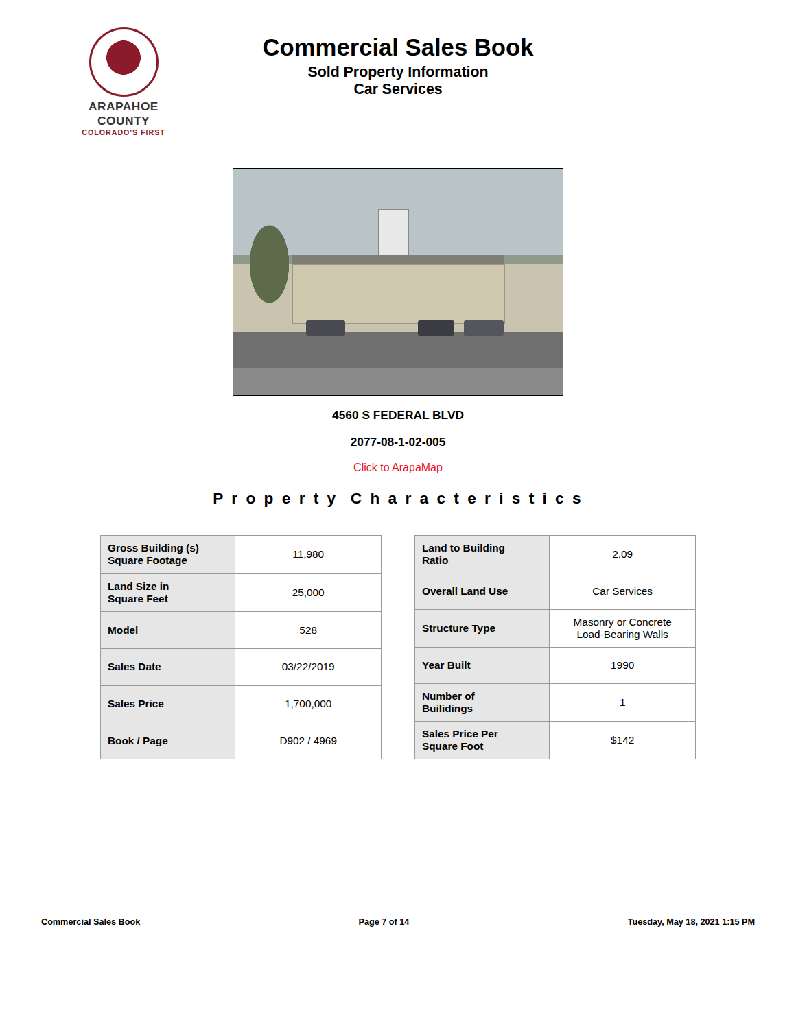ARAPAHOE COUNTY
COLORADO'S FIRST
Commercial Sales Book
Sold Property Information
Car Services
4560 S FEDERAL BLVD
2077-08-1-02-005
Click to ArapaMap
P r o p e r t y C h a r a c t e r i s t i c s
| Gross Building (s) Square Footage | 11,980 |
| Land Size in Square Feet | 25,000 |
| Model | 528 |
| Sales Date | 03/22/2019 |
| Sales Price | 1,700,000 |
| Book / Page | D902 / 4969 |
| Land to Building Ratio | 2.09 |
| Overall Land Use | Car Services |
| Structure Type | Masonry or Concrete Load-Bearing Walls |
| Year Built | 1990 |
| Number of Builidings | 1 |
| Sales Price Per Square Foot | $142 |
Commercial Sales Book
Page 7 of 14
Tuesday, May 18, 2021 1:15 PM